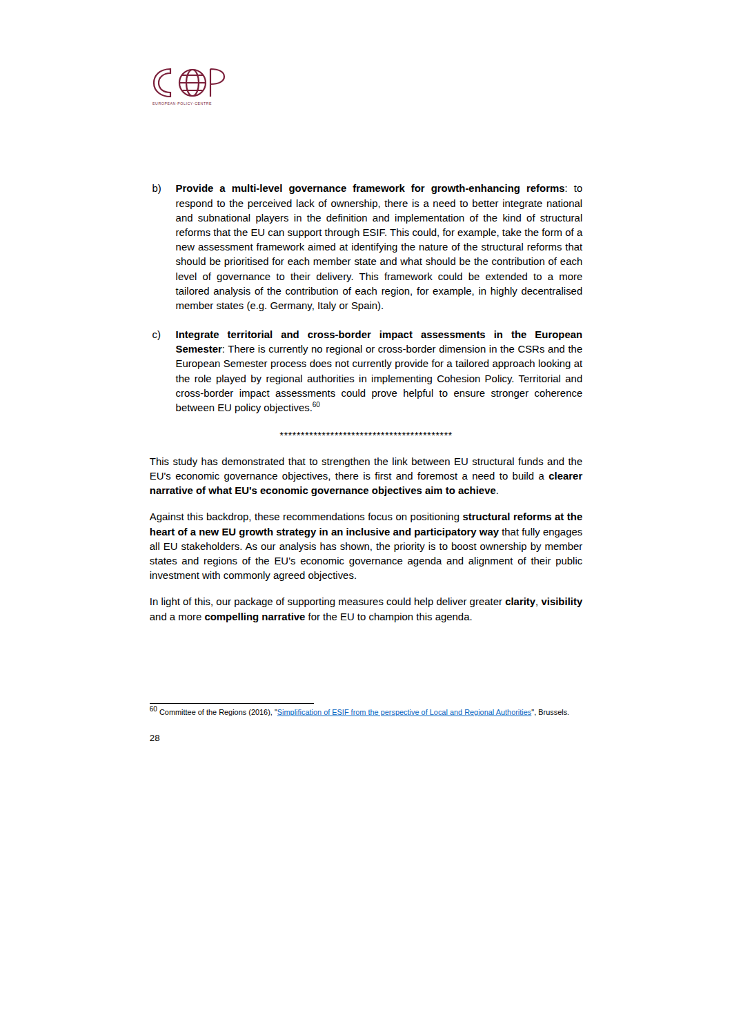EUROPEAN·POLICY·CENTRE
b) Provide a multi-level governance framework for growth-enhancing reforms: to respond to the perceived lack of ownership, there is a need to better integrate national and subnational players in the definition and implementation of the kind of structural reforms that the EU can support through ESIF. This could, for example, take the form of a new assessment framework aimed at identifying the nature of the structural reforms that should be prioritised for each member state and what should be the contribution of each level of governance to their delivery. This framework could be extended to a more tailored analysis of the contribution of each region, for example, in highly decentralised member states (e.g. Germany, Italy or Spain).
c) Integrate territorial and cross-border impact assessments in the European Semester: There is currently no regional or cross-border dimension in the CSRs and the European Semester process does not currently provide for a tailored approach looking at the role played by regional authorities in implementing Cohesion Policy. Territorial and cross-border impact assessments could prove helpful to ensure stronger coherence between EU policy objectives.60
*****************************************
This study has demonstrated that to strengthen the link between EU structural funds and the EU's economic governance objectives, there is first and foremost a need to build a clearer narrative of what EU's economic governance objectives aim to achieve.
Against this backdrop, these recommendations focus on positioning structural reforms at the heart of a new EU growth strategy in an inclusive and participatory way that fully engages all EU stakeholders. As our analysis has shown, the priority is to boost ownership by member states and regions of the EU's economic governance agenda and alignment of their public investment with commonly agreed objectives.
In light of this, our package of supporting measures could help deliver greater clarity, visibility and a more compelling narrative for the EU to champion this agenda.
60 Committee of the Regions (2016), "Simplification of ESIF from the perspective of Local and Regional Authorities", Brussels.
28